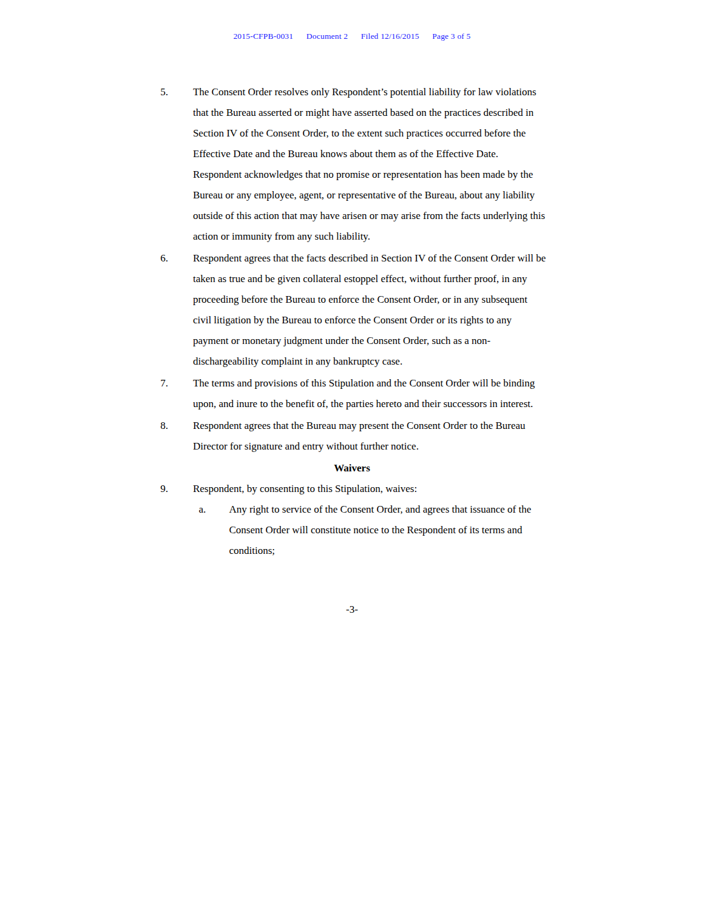2015-CFPB-0031 Document 2 Filed 12/16/2015 Page 3 of 5
The Consent Order resolves only Respondent’s potential liability for law violations that the Bureau asserted or might have asserted based on the practices described in Section IV of the Consent Order, to the extent such practices occurred before the Effective Date and the Bureau knows about them as of the Effective Date. Respondent acknowledges that no promise or representation has been made by the Bureau or any employee, agent, or representative of the Bureau, about any liability outside of this action that may have arisen or may arise from the facts underlying this action or immunity from any such liability.
Respondent agrees that the facts described in Section IV of the Consent Order will be taken as true and be given collateral estoppel effect, without further proof, in any proceeding before the Bureau to enforce the Consent Order, or in any subsequent civil litigation by the Bureau to enforce the Consent Order or its rights to any payment or monetary judgment under the Consent Order, such as a non-dischargeability complaint in any bankruptcy case.
The terms and provisions of this Stipulation and the Consent Order will be binding upon, and inure to the benefit of, the parties hereto and their successors in interest.
Respondent agrees that the Bureau may present the Consent Order to the Bureau Director for signature and entry without further notice.
Waivers
Respondent, by consenting to this Stipulation, waives:
Any right to service of the Consent Order, and agrees that issuance of the Consent Order will constitute notice to the Respondent of its terms and conditions;
-3-